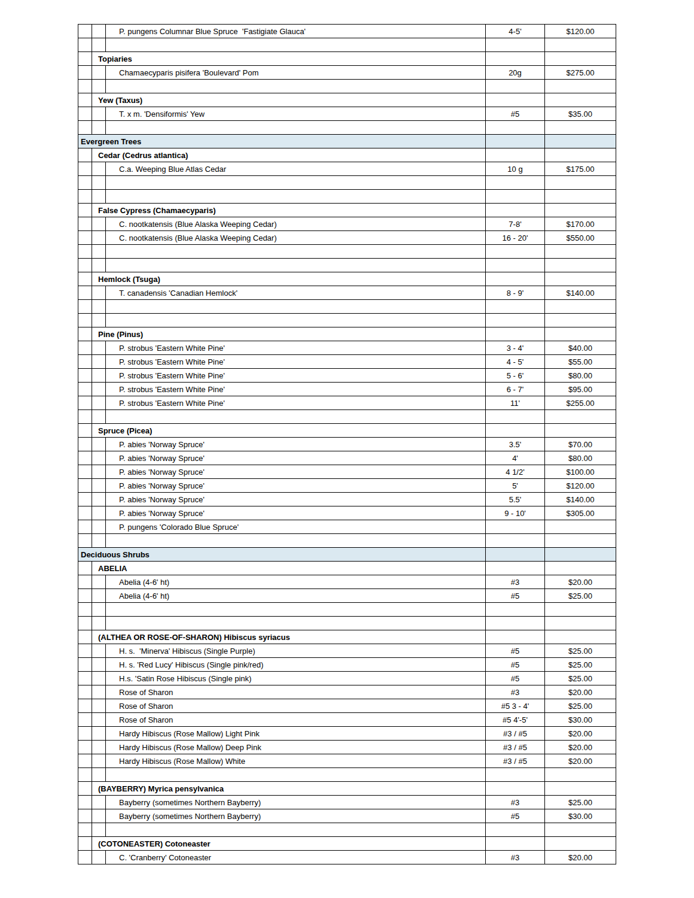| | | P. pungens Columnar Blue Spruce 'Fastigiate Glauca' | 4-5' | $120.00 |
| | Topiaries | | |
| | | Chamaecyparis pisifera 'Boulevard' Pom | 20g | $275.00 |
| | Yew (Taxus) | | |
| | | T. x m. 'Densiformis' Yew | #5 | $35.00 |
| Evergreen Trees | | |
| | Cedar (Cedrus atlantica) | | |
| | | C.a. Weeping Blue Atlas Cedar | 10 g | $175.00 |
| | False Cypress (Chamaecyparis) | | |
| | | C. nootkatensis (Blue Alaska Weeping Cedar) | 7-8' | $170.00 |
| | | C. nootkatensis (Blue Alaska Weeping Cedar) | 16 - 20' | $550.00 |
| | Hemlock (Tsuga) | | |
| | | T. canadensis 'Canadian Hemlock' | 8 - 9' | $140.00 |
| | Pine (Pinus) | | |
| | | P. strobus 'Eastern White Pine' | 3 - 4' | $40.00 |
| | | P. strobus 'Eastern White Pine' | 4 - 5' | $55.00 |
| | | P. strobus 'Eastern White Pine' | 5 - 6' | $80.00 |
| | | P. strobus 'Eastern White Pine' | 6 - 7' | $95.00 |
| | | P. strobus 'Eastern White Pine' | 11' | $255.00 |
| | Spruce (Picea) | | |
| | | P. abies 'Norway Spruce' | 3.5' | $70.00 |
| | | P. abies 'Norway Spruce' | 4' | $80.00 |
| | | P. abies 'Norway Spruce' | 4 1/2' | $100.00 |
| | | P. abies 'Norway Spruce' | 5' | $120.00 |
| | | P. abies 'Norway Spruce' | 5.5' | $140.00 |
| | | P. abies 'Norway Spruce' | 9 - 10' | $305.00 |
| | | P. pungens 'Colorado Blue Spruce' | | |
| Deciduous Shrubs | | |
| | ABELIA | | |
| | | Abelia (4-6' ht) | #3 | $20.00 |
| | | Abelia (4-6' ht) | #5 | $25.00 |
| | (ALTHEA OR ROSE-OF-SHARON) Hibiscus syriacus | | |
| | | H. s. 'Minerva' Hibiscus (Single Purple) | #5 | $25.00 |
| | | H. s. 'Red Lucy' Hibiscus (Single pink/red) | #5 | $25.00 |
| | | H.s. 'Satin Rose Hibiscus (Single pink) | #5 | $25.00 |
| | | Rose of Sharon | #3 | $20.00 |
| | | Rose of Sharon | #5 3 - 4' | $25.00 |
| | | Rose of Sharon | #5 4'-5' | $30.00 |
| | | Hardy Hibiscus (Rose Mallow) Light Pink | #3 / #5 | $20.00 |
| | | Hardy Hibiscus (Rose Mallow) Deep Pink | #3 / #5 | $20.00 |
| | | Hardy Hibiscus (Rose Mallow) White | #3 / #5 | $20.00 |
| | (BAYBERRY) Myrica pensylvanica | | |
| | | Bayberry (sometimes Northern Bayberry) | #3 | $25.00 |
| | | Bayberry (sometimes Northern Bayberry) | #5 | $30.00 |
| | (COTONEASTER) Cotoneaster | | |
| | | C. 'Cranberry' Cotoneaster | #3 | $20.00 |